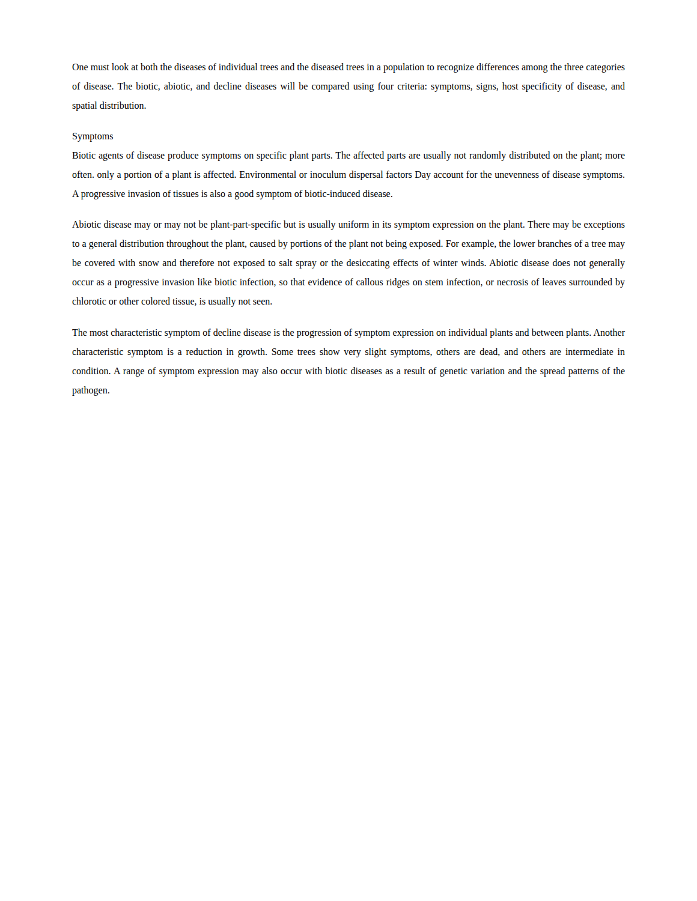One must look at both the diseases of individual trees and the diseased trees in a population to recognize differences among the three categories of disease. The biotic, abiotic, and decline diseases will be compared using four criteria: symptoms, signs, host specificity of disease, and spatial distribution.
Symptoms
Biotic agents of disease produce symptoms on specific plant parts. The affected parts are usually not randomly distributed on the plant; more often. only a portion of a plant is affected. Environmental or inoculum dispersal factors Day account for the unevenness of disease symptoms. A progressive invasion of tissues is also a good symptom of biotic-induced disease.
Abiotic disease may or may not be plant-part-specific but is usually uniform in its symptom expression on the plant. There may be exceptions to a general distribution throughout the plant, caused by portions of the plant not being exposed. For example, the lower branches of a tree may be covered with snow and therefore not exposed to salt spray or the desiccating effects of winter winds. Abiotic disease does not generally occur as a progressive invasion like biotic infection, so that evidence of callous ridges on stem infection, or necrosis of leaves surrounded by chlorotic or other colored tissue, is usually not seen.
The most characteristic symptom of decline disease is the progression of symptom expression on individual plants and between plants. Another characteristic symptom is a reduction in growth. Some trees show very slight symptoms, others are dead, and others are intermediate in condition. A range of symptom expression may also occur with biotic diseases as a result of genetic variation and the spread patterns of the pathogen.